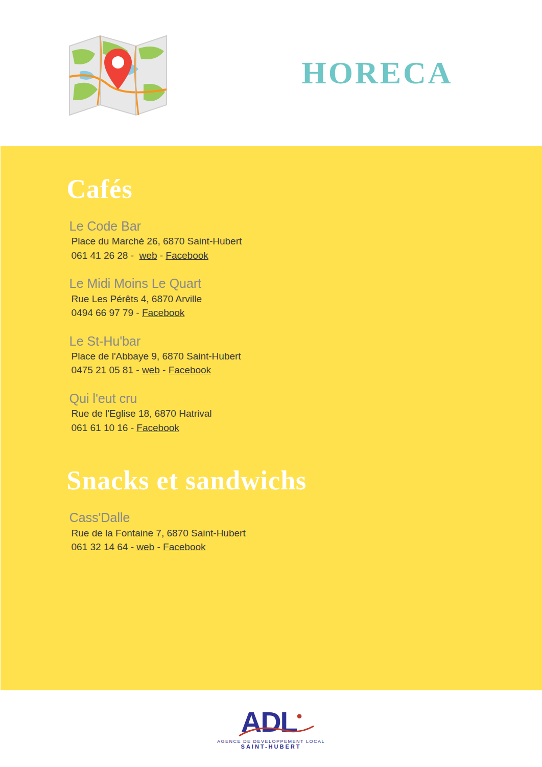HORECA
Cafés
Le Code Bar
Place du Marché 26, 6870 Saint-Hubert
061 41 26 28 - web - Facebook
Le Midi Moins Le Quart
Rue Les Pérêts 4, 6870 Arville
0494 66 97 79 - Facebook
Le St-Hu'bar
Place de l'Abbaye 9, 6870 Saint-Hubert
0475 21 05 81 - web - Facebook
Qui l'eut cru
Rue de l'Eglise 18, 6870 Hatrival
061 61 10 16 - Facebook
Snacks et sandwichs
Cass'Dalle
Rue de la Fontaine 7, 6870 Saint-Hubert
061 32 14 64 - web - Facebook
ADL•
AGENCE DE DEVELOPPEMENT LOCAL
SAINT-HUBERT